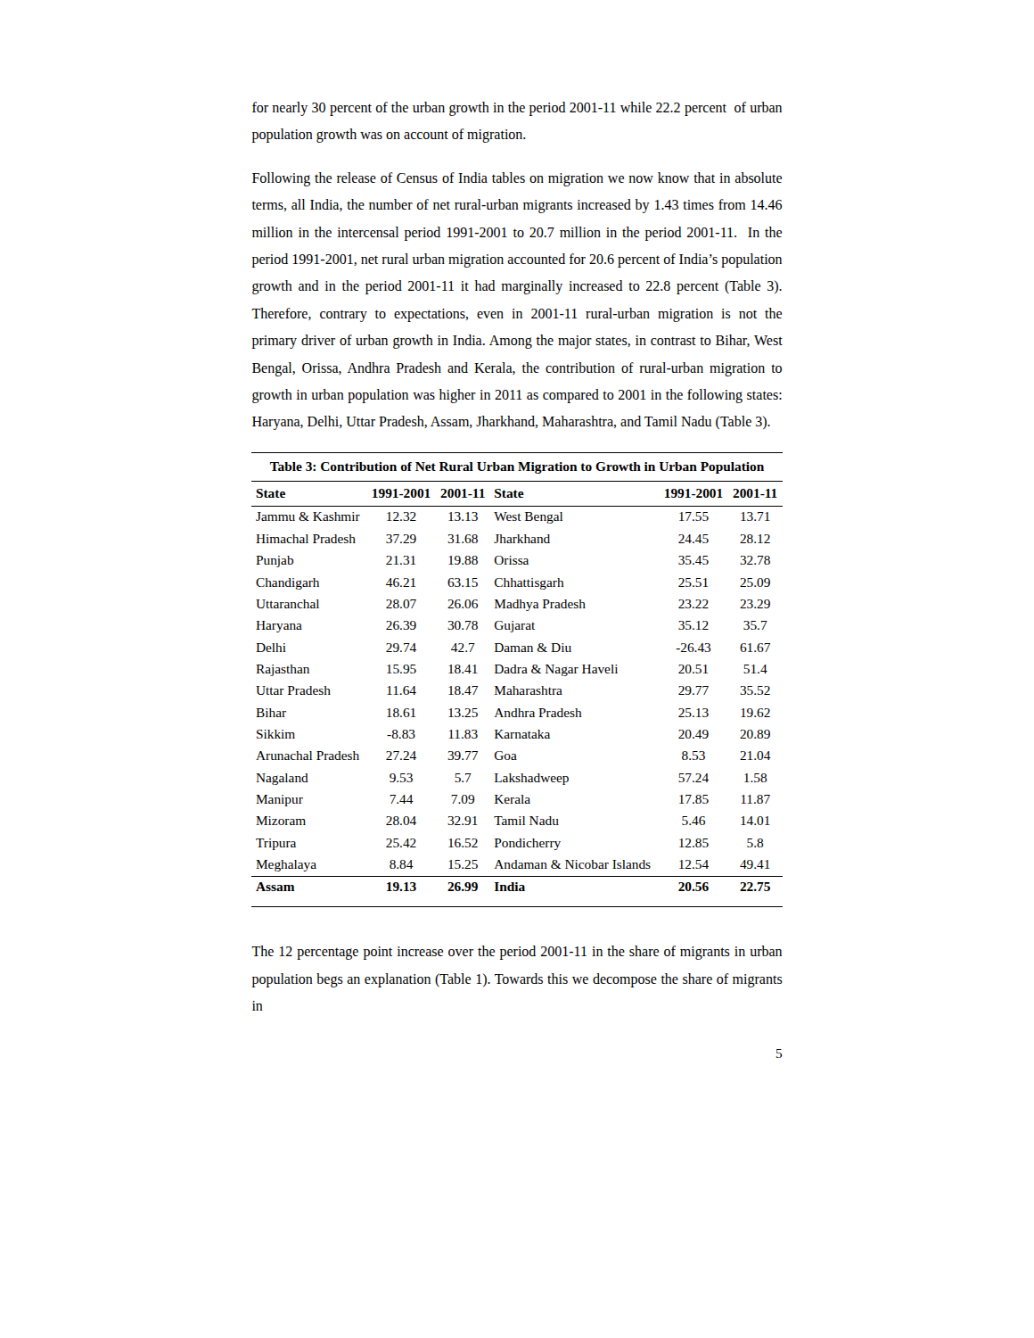for nearly 30 percent of the urban growth in the period 2001-11 while 22.2 percent of urban population growth was on account of migration.
Following the release of Census of India tables on migration we now know that in absolute terms, all India, the number of net rural-urban migrants increased by 1.43 times from 14.46 million in the intercensal period 1991-2001 to 20.7 million in the period 2001-11. In the period 1991-2001, net rural urban migration accounted for 20.6 percent of India’s population growth and in the period 2001-11 it had marginally increased to 22.8 percent (Table 3). Therefore, contrary to expectations, even in 2001-11 rural-urban migration is not the primary driver of urban growth in India. Among the major states, in contrast to Bihar, West Bengal, Orissa, Andhra Pradesh and Kerala, the contribution of rural-urban migration to growth in urban population was higher in 2011 as compared to 2001 in the following states: Haryana, Delhi, Uttar Pradesh, Assam, Jharkhand, Maharashtra, and Tamil Nadu (Table 3).
Table 3: Contribution of Net Rural Urban Migration to Growth in Urban Population
| State | 1991-2001 | 2001-11 | State | 1991-2001 | 2001-11 |
| --- | --- | --- | --- | --- | --- |
| Jammu & Kashmir | 12.32 | 13.13 | West Bengal | 17.55 | 13.71 |
| Himachal Pradesh | 37.29 | 31.68 | Jharkhand | 24.45 | 28.12 |
| Punjab | 21.31 | 19.88 | Orissa | 35.45 | 32.78 |
| Chandigarh | 46.21 | 63.15 | Chhattisgarh | 25.51 | 25.09 |
| Uttaranchal | 28.07 | 26.06 | Madhya Pradesh | 23.22 | 23.29 |
| Haryana | 26.39 | 30.78 | Gujarat | 35.12 | 35.7 |
| Delhi | 29.74 | 42.7 | Daman & Diu | -26.43 | 61.67 |
| Rajasthan | 15.95 | 18.41 | Dadra & Nagar Haveli | 20.51 | 51.4 |
| Uttar Pradesh | 11.64 | 18.47 | Maharashtra | 29.77 | 35.52 |
| Bihar | 18.61 | 13.25 | Andhra Pradesh | 25.13 | 19.62 |
| Sikkim | -8.83 | 11.83 | Karnataka | 20.49 | 20.89 |
| Arunachal Pradesh | 27.24 | 39.77 | Goa | 8.53 | 21.04 |
| Nagaland | 9.53 | 5.7 | Lakshadweep | 57.24 | 1.58 |
| Manipur | 7.44 | 7.09 | Kerala | 17.85 | 11.87 |
| Mizoram | 28.04 | 32.91 | Tamil Nadu | 5.46 | 14.01 |
| Tripura | 25.42 | 16.52 | Pondicherry | 12.85 | 5.8 |
| Meghalaya | 8.84 | 15.25 | Andaman & Nicobar Islands | 12.54 | 49.41 |
| Assam | 19.13 | 26.99 | India | 20.56 | 22.75 |
The 12 percentage point increase over the period 2001-11 in the share of migrants in urban population begs an explanation (Table 1). Towards this we decompose the share of migrants in
5